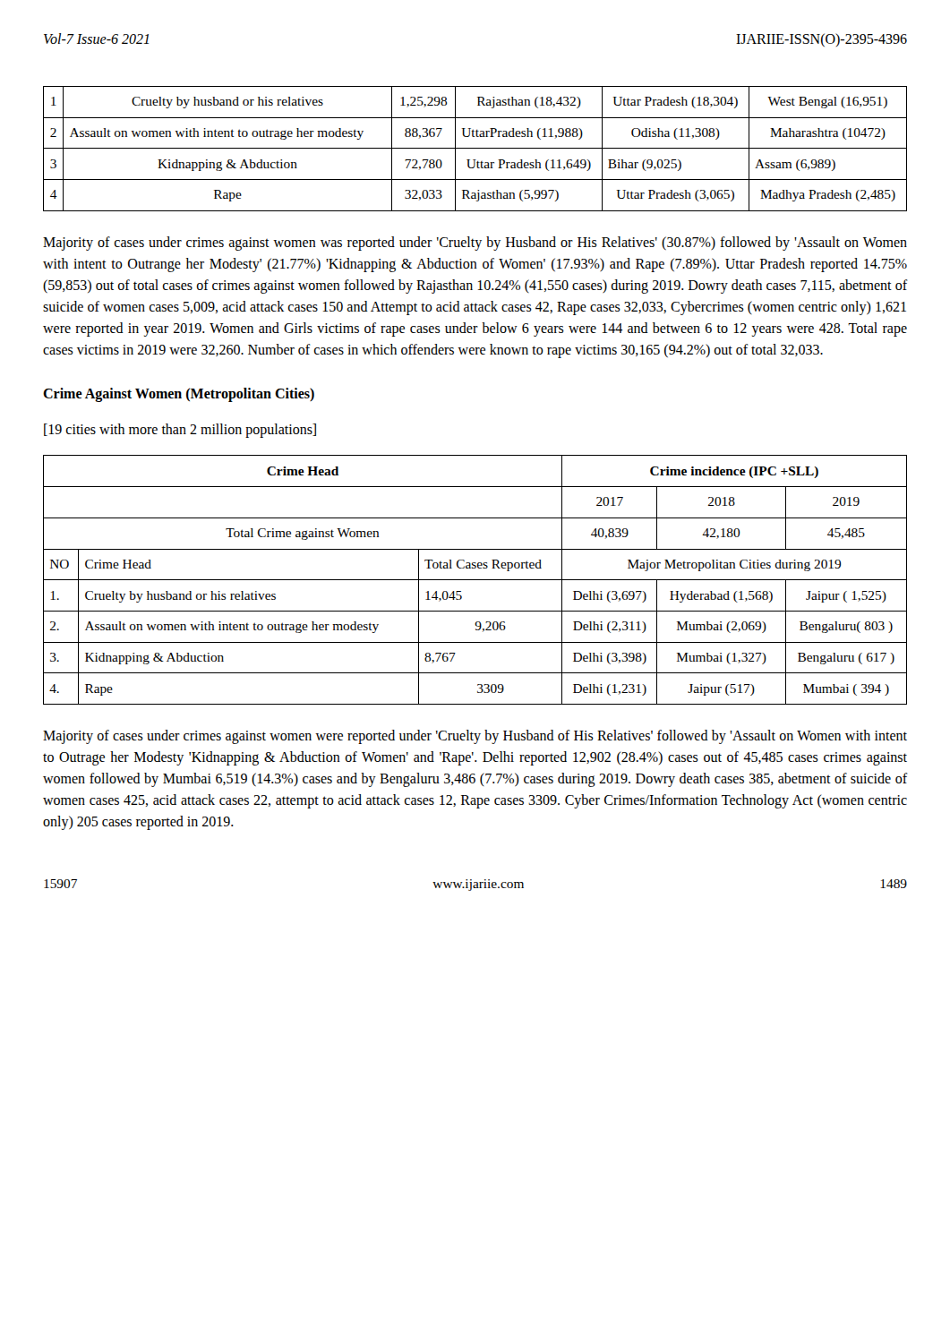Vol-7 Issue-6 2021
IJARIIE-ISSN(O)-2395-4396
| 1 | Cruelty by husband or his relatives | 1,25,298 | Rajasthan (18,432) | Uttar Pradesh (18,304) | West Bengal (16,951) |
| 2 | Assault on women with intent to outrage her modesty | 88,367 | UttarPradesh (11,988) | Odisha (11,308) | Maharashtra (10472) |
| 3 | Kidnapping & Abduction | 72,780 | Uttar Pradesh (11,649) | Bihar (9,025) | Assam (6,989) |
| 4 | Rape | 32,033 | Rajasthan (5,997) | Uttar Pradesh (3,065) | Madhya Pradesh (2,485) |
Majority of cases under crimes against women was reported under 'Cruelty by Husband or His Relatives' (30.87%) followed by 'Assault on Women with intent to Outrange her Modesty' (21.77%) 'Kidnapping & Abduction of Women' (17.93%) and Rape (7.89%). Uttar Pradesh reported 14.75% (59,853) out of total cases of crimes against women followed by Rajasthan 10.24% (41,550 cases) during 2019. Dowry death cases 7,115, abetment of suicide of women cases 5,009, acid attack cases 150 and Attempt to acid attack cases 42, Rape cases 32,033, Cybercrimes (women centric only) 1,621 were reported in year 2019. Women and Girls victims of rape cases under below 6 years were 144 and between 6 to 12 years were 428. Total rape cases victims in 2019 were 32,260. Number of cases in which offenders were known to rape victims 30,165 (94.2%) out of total 32,033.
Crime Against Women (Metropolitan Cities)
[19 cities with more than 2 million populations]
| Crime Head | Crime incidence (IPC +SLL) |
| --- | --- |
| | 2017 | 2018 | 2019 |
| Total Crime against Women | 40,839 | 42,180 | 45,485 |
| NO | Crime Head | Total Cases Reported | Major Metropolitan Cities during 2019 |
| 1. | Cruelty by husband or his relatives | 14,045 | Delhi (3,697) | Hyderabad (1,568) | Jaipur ( 1,525) |
| 2. | Assault on women with intent to outrage her modesty | 9,206 | Delhi (2,311) | Mumbai (2,069) | Bengaluru( 803 ) |
| 3. | Kidnapping & Abduction | 8,767 | Delhi (3,398) | Mumbai (1,327) | Bengaluru ( 617 ) |
| 4. | Rape | 3309 | Delhi (1,231) | Jaipur (517) | Mumbai ( 394 ) |
Majority of cases under crimes against women were reported under 'Cruelty by Husband of His Relatives' followed by 'Assault on Women with intent to Outrage her Modesty 'Kidnapping & Abduction of Women' and 'Rape'. Delhi reported 12,902 (28.4%) cases out of 45,485 cases crimes against women followed by Mumbai 6,519 (14.3%) cases and by Bengaluru 3,486 (7.7%) cases during 2019. Dowry death cases 385, abetment of suicide of women cases 425, acid attack cases 22, attempt to acid attack cases 12, Rape cases 3309. Cyber Crimes/Information Technology Act (women centric only) 205 cases reported in 2019.
15907
www.ijariie.com
1489